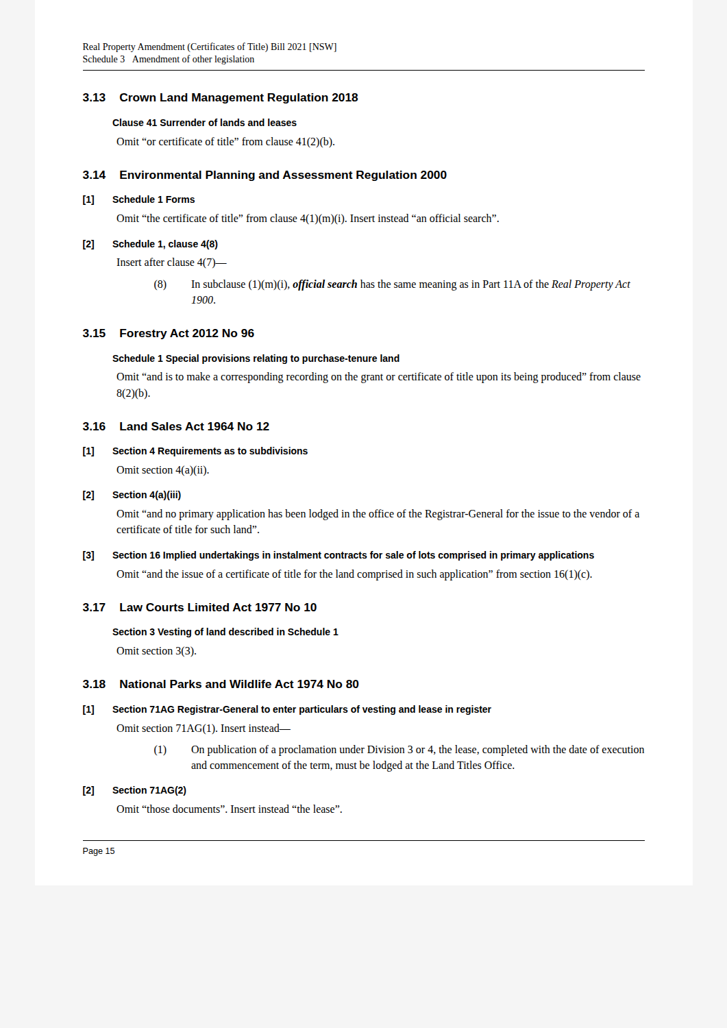Real Property Amendment (Certificates of Title) Bill 2021 [NSW] Schedule 3 Amendment of other legislation
3.13 Crown Land Management Regulation 2018
Clause 41 Surrender of lands and leases
Omit “or certificate of title” from clause 41(2)(b).
3.14 Environmental Planning and Assessment Regulation 2000
[1] Schedule 1 Forms
Omit “the certificate of title” from clause 4(1)(m)(i). Insert instead “an official search”.
[2] Schedule 1, clause 4(8)
Insert after clause 4(7)—
(8) In subclause (1)(m)(i), official search has the same meaning as in Part 11A of the Real Property Act 1900.
3.15 Forestry Act 2012 No 96
Schedule 1 Special provisions relating to purchase-tenure land
Omit “and is to make a corresponding recording on the grant or certificate of title upon its being produced” from clause 8(2)(b).
3.16 Land Sales Act 1964 No 12
[1] Section 4 Requirements as to subdivisions
Omit section 4(a)(ii).
[2] Section 4(a)(iii)
Omit “and no primary application has been lodged in the office of the Registrar-General for the issue to the vendor of a certificate of title for such land”.
[3] Section 16 Implied undertakings in instalment contracts for sale of lots comprised in primary applications
Omit “and the issue of a certificate of title for the land comprised in such application” from section 16(1)(c).
3.17 Law Courts Limited Act 1977 No 10
Section 3 Vesting of land described in Schedule 1
Omit section 3(3).
3.18 National Parks and Wildlife Act 1974 No 80
[1] Section 71AG Registrar-General to enter particulars of vesting and lease in register
Omit section 71AG(1). Insert instead—
(1) On publication of a proclamation under Division 3 or 4, the lease, completed with the date of execution and commencement of the term, must be lodged at the Land Titles Office.
[2] Section 71AG(2)
Omit “those documents”. Insert instead “the lease”.
Page 15